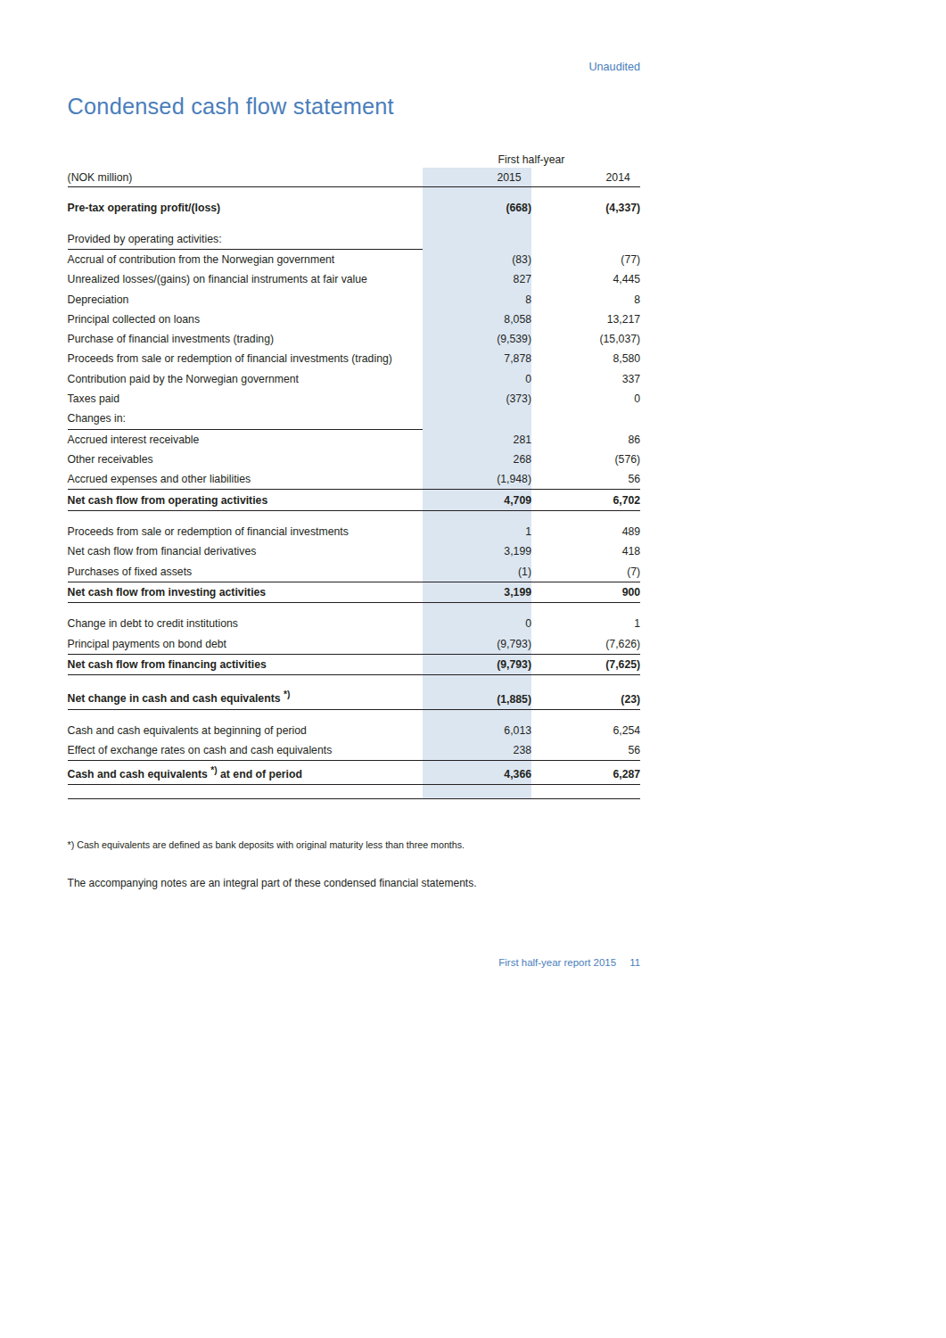Unaudited
Condensed cash flow statement
| | First half-year |
| (NOK million) | 2015 | 2014 |
| Pre-tax operating profit/(loss) | (668) | (4,337) |
| Provided by operating activities: | | |
| Accrual of contribution from the Norwegian government | (83) | (77) |
| Unrealized losses/(gains) on financial instruments at fair value | 827 | 4,445 |
| Depreciation | 8 | 8 |
| Principal collected on loans | 8,058 | 13,217 |
| Purchase of financial investments (trading) | (9,539) | (15,037) |
| Proceeds from sale or redemption of financial investments (trading) | 7,878 | 8,580 |
| Contribution paid by the Norwegian government | 0 | 337 |
| Taxes paid | (373) | 0 |
| Changes in: | | |
| Accrued interest receivable | 281 | 86 |
| Other receivables | 268 | (576) |
| Accrued expenses and other liabilities | (1,948) | 56 |
| Net cash flow from operating activities | 4,709 | 6,702 |
| Proceeds from sale or redemption of financial investments | 1 | 489 |
| Net cash flow from financial derivatives | 3,199 | 418 |
| Purchases of fixed assets | (1) | (7) |
| Net cash flow from investing activities | 3,199 | 900 |
| Change in debt to credit institutions | 0 | 1 |
| Principal payments on bond debt | (9,793) | (7,626) |
| Net cash flow from financing activities | (9,793) | (7,625) |
| Net change in cash and cash equivalents *) | (1,885) | (23) |
| Cash and cash equivalents at beginning of period | 6,013 | 6,254 |
| Effect of exchange rates on cash and cash equivalents | 238 | 56 |
| Cash and cash equivalents *) at end of period | 4,366 | 6,287 |
*) Cash equivalents are defined as bank deposits with original maturity less than three months.
The accompanying notes are an integral part of these condensed financial statements.
First half-year report 201511